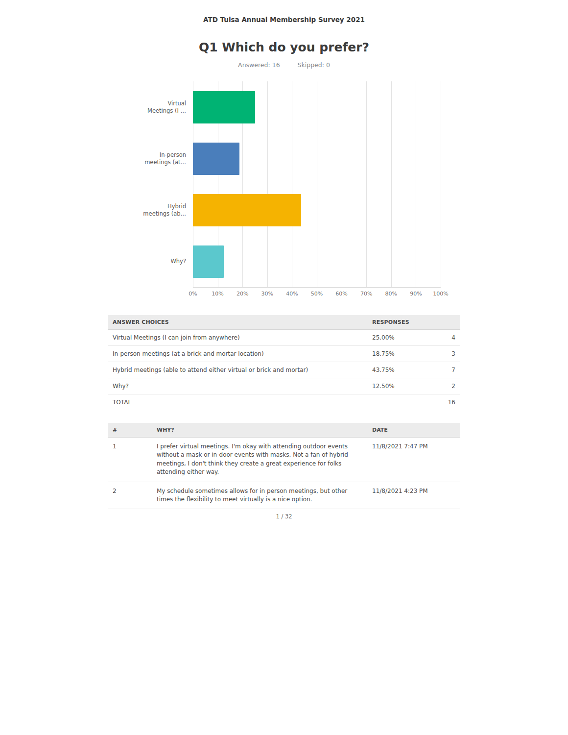ATD Tulsa Annual Membership Survey 2021
Q1 Which do you prefer?
Answered: 16 Skipped: 0
Virtual
Meetings (I …
In-person
meetings (at…
Hybrid
meetings (ab…
Why?
0% 10% 20% 30% 40% 50% 60% 70% 80% 90% 100%
| ANSWER CHOICES | RESPONSES | |
| --- | --- | --- |
| Virtual Meetings (I can join from anywhere) | 25.00% | 4 |
| In-person meetings (at a brick and mortar location) | 18.75% | 3 |
| Hybrid meetings (able to attend either virtual or brick and mortar) | 43.75% | 7 |
| Why? | 12.50% | 2 |
| TOTAL | | 16 |
| # | WHY? | DATE |
| --- | --- | --- |
| 1 | I prefer virtual meetings. I'm okay with attending outdoor events without a mask or in-door events with masks. Not a fan of hybrid meetings, I don't think they create a great experience for folks attending either way. | 11/8/2021 7:47 PM |
| 2 | My schedule sometimes allows for in person meetings, but other times the flexibility to meet virtually is a nice option. | 11/8/2021 4:23 PM |
1 / 32